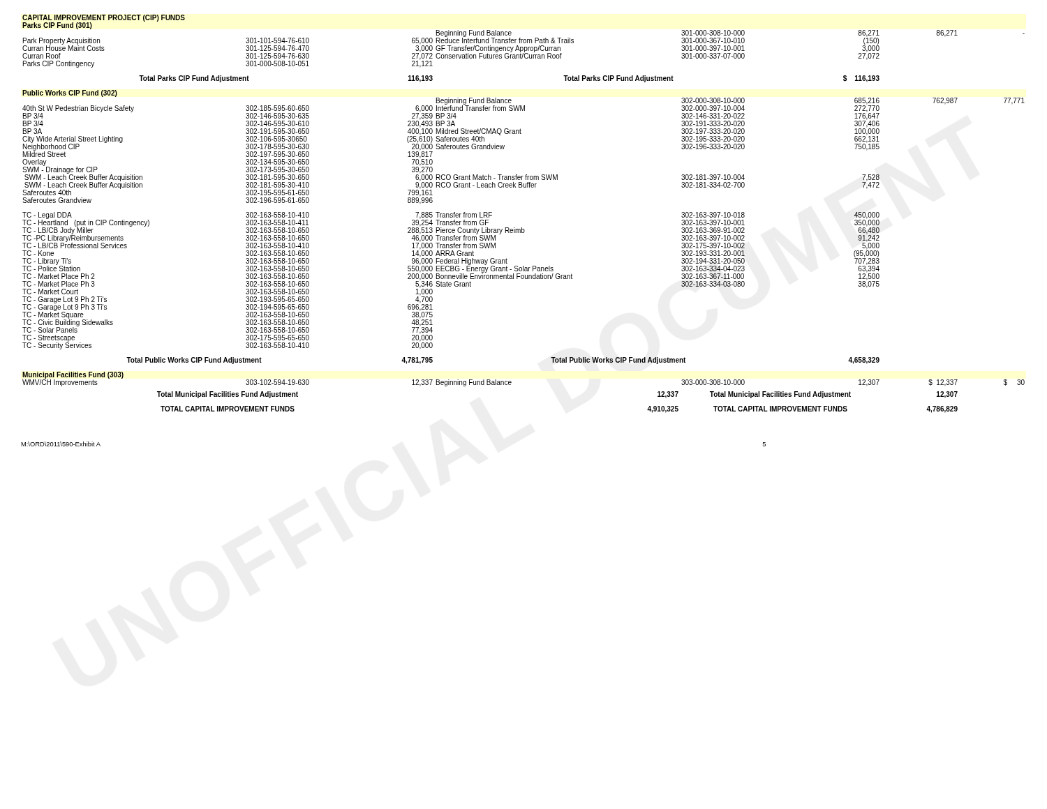UNOFFICIAL DOCUMENT
| CAPITAL IMPROVEMENT PROJECT (CIP) FUNDS |
| Parks CIP Fund (301) |
| | | | Beginning Fund Balance | 301-000-308-10-000 | 86,271 | 86,271 | - |
| Park Property Acquisition | 301-101-594-76-610 | 65,000 | Reduce Interfund Transfer from Path & Trails | 301-000-367-10-010 | (150) | | |
| Curran House Maint Costs | 301-125-594-76-470 | 3,000 | GF Transfer/Contingency Approp/Curran | 301-000-397-10-001 | 3,000 | | |
| Curran Roof | 301-125-594-76-630 | 27,072 | Conservation Futures Grant/Curran Roof | 301-000-337-07-000 | 27,072 | | |
| Parks CIP Contingency | 301-000-508-10-051 | 21,121 | | | | | |
| Total Parks CIP Fund Adjustment | 116,193 | Total Parks CIP Fund Adjustment | $ 116,193 | | |
| Public Works CIP Fund (302) |
| | | | Beginning Fund Balance | 302-000-308-10-000 | 685,216 | 762,987 | 77,771 |
| 40th St W Pedestrian Bicycle Safety | 302-185-595-60-650 | 6,000 | Interfund Transfer from SWM | 302-000-397-10-004 | 272,770 | | |
| BP 3/4 | 302-146-595-30-635 | 27,359 | BP 3/4 | 302-146-331-20-022 | 176,647 | | |
| BP 3/4 | 302-146-595-30-610 | 230,493 | BP 3A | 302-191-333-20-020 | 307,406 | | |
| BP 3A | 302-191-595-30-650 | 400,100 | Mildred Street/CMAQ Grant | 302-197-333-20-020 | 100,000 | | |
| City Wide Arterial Street Lighting | 302-106-595-30650 | (25,610) | Saferoutes 40th | 302-195-333-20-020 | 662,131 | | |
| Neighborhood CIP | 302-178-595-30-630 | 20,000 | Saferoutes Grandview | 302-196-333-20-020 | 750,185 | | |
| Mildred Street | 302-197-595-30-650 | 139,817 | | | | | |
| Overlay | 302-134-595-30-650 | 70,510 | | | | | |
| SWM - Drainage for CIP | 302-173-595-30-650 | 39,270 | | | | | |
| SWM - Leach Creek Buffer Acquisition | 302-181-595-30-650 | 6,000 | RCO Grant Match - Transfer from SWM | 302-181-397-10-004 | 7,528 | | |
| SWM - Leach Creek Buffer Acquisition | 302-181-595-30-410 | 9,000 | RCO Grant - Leach Creek Buffer | 302-181-334-02-700 | 7,472 | | |
| Saferoutes 40th | 302-195-595-61-650 | 799,161 | | | | | |
| Saferoutes Grandview | 302-196-595-61-650 | 889,996 | | | | | |
| TC - Legal DDA | 302-163-558-10-410 | 7,885 | Transfer from LRF | 302-163-397-10-018 | 450,000 | | |
| TC - Heartland (put in CIP Contingency) | 302-163-558-10-411 | 39,254 | Transfer from GF | 302-163-397-10-001 | 350,000 | | |
| TC - LB/CB Jody Miller | 302-163-558-10-650 | 288,513 | Pierce County Library Reimb | 302-163-369-91-002 | 66,480 | | |
| TC -PC Library/Reimbursements | 302-163-558-10-650 | 46,000 | Transfer from SWM | 302-163-397-10-002 | 91,242 | | |
| TC - LB/CB Professional Services | 302-163-558-10-410 | 17,000 | Transfer from SWM | 302-175-397-10-002 | 5,000 | | |
| TC - Kone | 302-163-558-10-650 | 14,000 | ARRA Grant | 302-193-331-20-001 | (95,000) | | |
| TC - Library Ti's | 302-163-558-10-650 | 96,000 | Federal Highway Grant | 302-194-331-20-050 | 707,283 | | |
| TC - Police Station | 302-163-558-10-650 | 550,000 | EECBG - Energy Grant - Solar Panels | 302-163-334-04-023 | 63,394 | | |
| TC - Market Place Ph 2 | 302-163-558-10-650 | 200,000 | Bonneville Environmental Foundation/ Grant | 302-163-367-11-000 | 12,500 | | |
| TC - Market Place Ph 3 | 302-163-558-10-650 | 5,346 | State Grant | 302-163-334-03-080 | 38,075 | | |
| TC - Market Court | 302-163-558-10-650 | 1,000 | | | | | |
| TC - Garage Lot 9 Ph 2 Ti's | 302-193-595-65-650 | 4,700 | | | | | |
| TC - Garage Lot 9 Ph 3 Ti's | 302-194-595-65-650 | 696,281 | | | | | |
| TC - Market Square | 302-163-558-10-650 | 38,075 | | | | | |
| TC - Civic Building Sidewalks | 302-163-558-10-650 | 48,251 | | | | | |
| TC - Solar Panels | 302-163-558-10-650 | 77,394 | | | | | |
| TC - Streetscape | 302-175-595-65-650 | 20,000 | | | | | |
| TC - Security Services | 302-163-558-10-410 | 20,000 | | | | | |
| Total Public Works CIP Fund Adjustment | 4,781,795 | Total Public Works CIP Fund Adjustment | 4,658,329 | | |
| Municipal Facilities Fund (303) |
| WMV/CH Improvements | 303-102-594-19-630 | 12,337 | Beginning Fund Balance | 303-000-308-10-000 | 12,307 | $ 12,337 | $ 30 |
| Total Municipal Facilities Fund Adjustment | 12,337 | Total Municipal Facilities Fund Adjustment | 12,307 | |
| TOTAL CAPITAL IMPROVEMENT FUNDS | 4,910,325 | TOTAL CAPITAL IMPROVEMENT FUNDS | 4,786,829 | |
M:\ORD\2011\590-Exhibit A 5